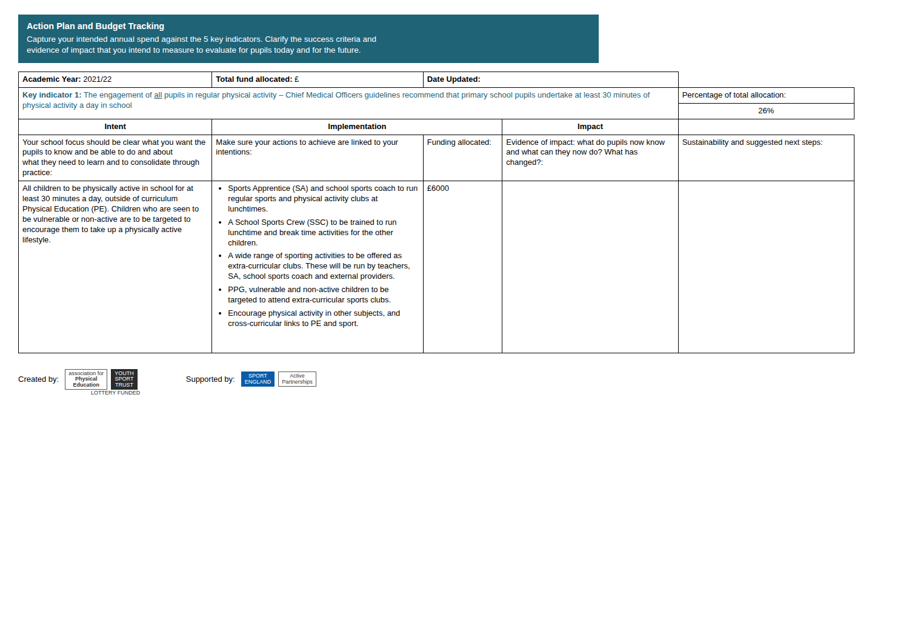Action Plan and Budget Tracking
Capture your intended annual spend against the 5 key indicators. Clarify the success criteria and
evidence of impact that you intend to measure to evaluate for pupils today and for the future.
| Academic Year: 2021/22 | Total fund allocated: £ | Date Updated: | |
| Key indicator 1: The engagement of all pupils in regular physical activity – Chief Medical Officers guidelines recommend that primary school pupils undertake at least 30 minutes of physical activity a day in school | Percentage of total allocation: |
| 26% |
| Intent | Implementation | Impact | |
| Your school focus should be clear what you want the pupils to know and be able to do and about what they need to learn and to consolidate through practice: | Make sure your actions to achieve are linked to your intentions: | Funding allocated: | Evidence of impact: what do pupils now know and what can they now do? What has changed?: | Sustainability and suggested next steps: |
| All children to be physically active in school for at least 30 minutes a day, outside of curriculum Physical Education (PE). Children who are seen to be vulnerable or non-active are to be targeted to encourage them to take up a physically active lifestyle. | Sports Apprentice (SA) and school sports coach to run regular sports and physical activity clubs at lunchtimes. A School Sports Crew (SSC) to be trained to run lunchtime and break time activities for the other children. A wide range of sporting activities to be offered as extra-curricular clubs. These will be run by teachers, SA, school sports coach and external providers. PPG, vulnerable and non-active children to be targeted to attend extra-curricular sports clubs. Encourage physical activity in other subjects, and cross-curricular links to PE and sport. | £6000 | | |
Created by: association for
Physical
Education YOUTH
SPORT
TRUST Supported by: SPORT
ENGLAND Active
Partnerships
LOTTERY FUNDED